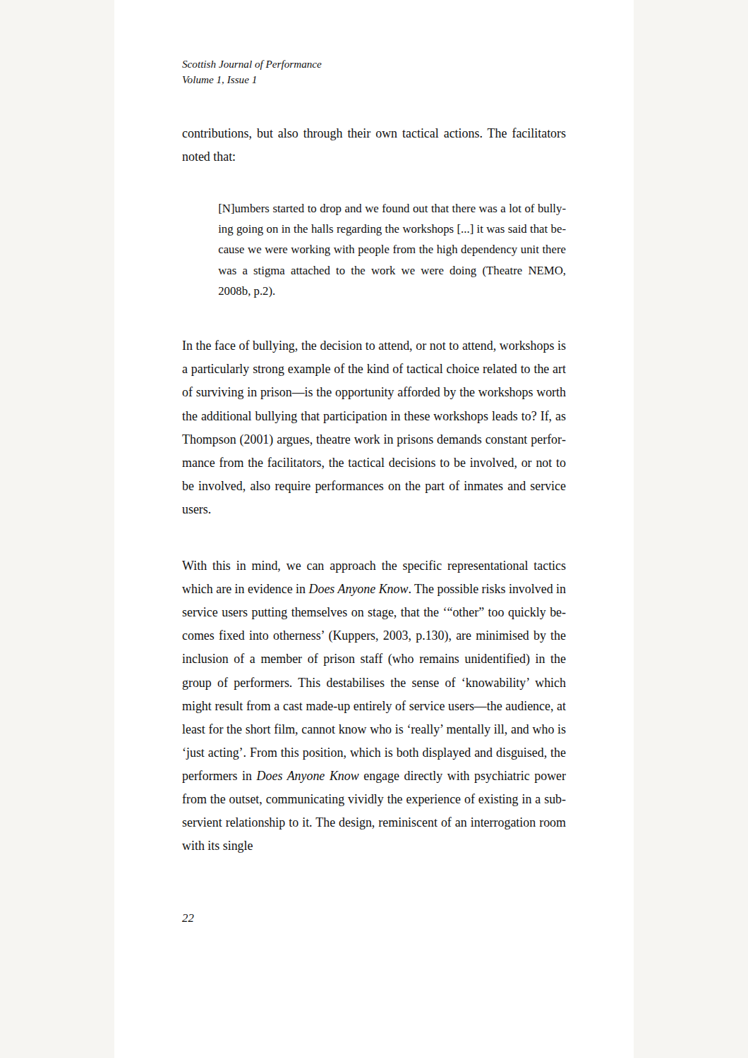Scottish Journal of Performance Volume 1, Issue 1
contributions, but also through their own tactical actions. The facilitators noted that:
[N]umbers started to drop and we found out that there was a lot of bullying going on in the halls regarding the workshops [...] it was said that because we were working with people from the high dependency unit there was a stigma attached to the work we were doing (Theatre NEMO, 2008b, p.2).
In the face of bullying, the decision to attend, or not to attend, workshops is a particularly strong example of the kind of tactical choice related to the art of surviving in prison—is the opportunity afforded by the workshops worth the additional bullying that participation in these workshops leads to? If, as Thompson (2001) argues, theatre work in prisons demands constant performance from the facilitators, the tactical decisions to be involved, or not to be involved, also require performances on the part of inmates and service users.
With this in mind, we can approach the specific representational tactics which are in evidence in Does Anyone Know. The possible risks involved in service users putting themselves on stage, that the ‘“other” too quickly becomes fixed into otherness’ (Kuppers, 2003, p.130), are minimised by the inclusion of a member of prison staff (who remains unidentified) in the group of performers. This destabilises the sense of ‘knowability’ which might result from a cast made-up entirely of service users—the audience, at least for the short film, cannot know who is ‘really’ mentally ill, and who is ‘just acting’. From this position, which is both displayed and disguised, the performers in Does Anyone Know engage directly with psychiatric power from the outset, communicating vividly the experience of existing in a subservient relationship to it. The design, reminiscent of an interrogation room with its single
22